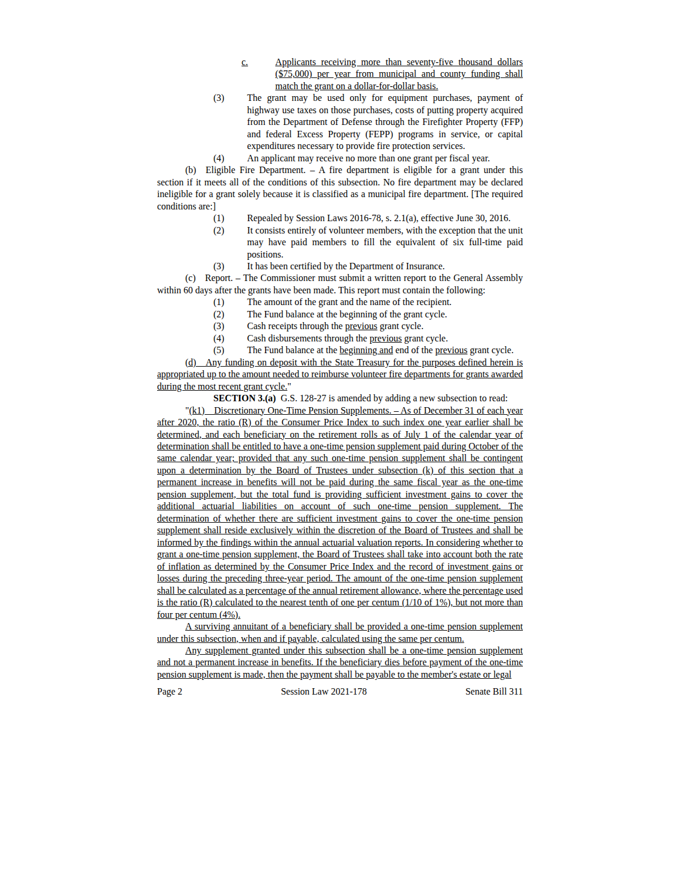c. Applicants receiving more than seventy-five thousand dollars ($75,000) per year from municipal and county funding shall match the grant on a dollar-for-dollar basis.
(3) The grant may be used only for equipment purchases, payment of highway use taxes on those purchases, costs of putting property acquired from the Department of Defense through the Firefighter Property (FFP) and federal Excess Property (FEPP) programs in service, or capital expenditures necessary to provide fire protection services.
(4) An applicant may receive no more than one grant per fiscal year.
(b) Eligible Fire Department. – A fire department is eligible for a grant under this section if it meets all of the conditions of this subsection. No fire department may be declared ineligible for a grant solely because it is classified as a municipal fire department. [The required conditions are:]
(1) Repealed by Session Laws 2016-78, s. 2.1(a), effective June 30, 2016.
(2) It consists entirely of volunteer members, with the exception that the unit may have paid members to fill the equivalent of six full-time paid positions.
(3) It has been certified by the Department of Insurance.
(c) Report. – The Commissioner must submit a written report to the General Assembly within 60 days after the grants have been made. This report must contain the following:
(1) The amount of the grant and the name of the recipient.
(2) The Fund balance at the beginning of the grant cycle.
(3) Cash receipts through the previous grant cycle.
(4) Cash disbursements through the previous grant cycle.
(5) The Fund balance at the beginning and end of the previous grant cycle.
(d) Any funding on deposit with the State Treasury for the purposes defined herein is appropriated up to the amount needed to reimburse volunteer fire departments for grants awarded during the most recent grant cycle."
SECTION 3.(a) G.S. 128-27 is amended by adding a new subsection to read:
"(k1) Discretionary One-Time Pension Supplements. – As of December 31 of each year after 2020, the ratio (R) of the Consumer Price Index to such index one year earlier shall be determined, and each beneficiary on the retirement rolls as of July 1 of the calendar year of determination shall be entitled to have a one-time pension supplement paid during October of the same calendar year; provided that any such one-time pension supplement shall be contingent upon a determination by the Board of Trustees under subsection (k) of this section that a permanent increase in benefits will not be paid during the same fiscal year as the one-time pension supplement, but the total fund is providing sufficient investment gains to cover the additional actuarial liabilities on account of such one-time pension supplement. The determination of whether there are sufficient investment gains to cover the one-time pension supplement shall reside exclusively within the discretion of the Board of Trustees and shall be informed by the findings within the annual actuarial valuation reports. In considering whether to grant a one-time pension supplement, the Board of Trustees shall take into account both the rate of inflation as determined by the Consumer Price Index and the record of investment gains or losses during the preceding three-year period. The amount of the one-time pension supplement shall be calculated as a percentage of the annual retirement allowance, where the percentage used is the ratio (R) calculated to the nearest tenth of one per centum (1/10 of 1%), but not more than four per centum (4%).
A surviving annuitant of a beneficiary shall be provided a one-time pension supplement under this subsection, when and if payable, calculated using the same per centum.
Any supplement granted under this subsection shall be a one-time pension supplement and not a permanent increase in benefits. If the beneficiary dies before payment of the one-time pension supplement is made, then the payment shall be payable to the member's estate or legal
Page 2
Session Law 2021-178
Senate Bill 311